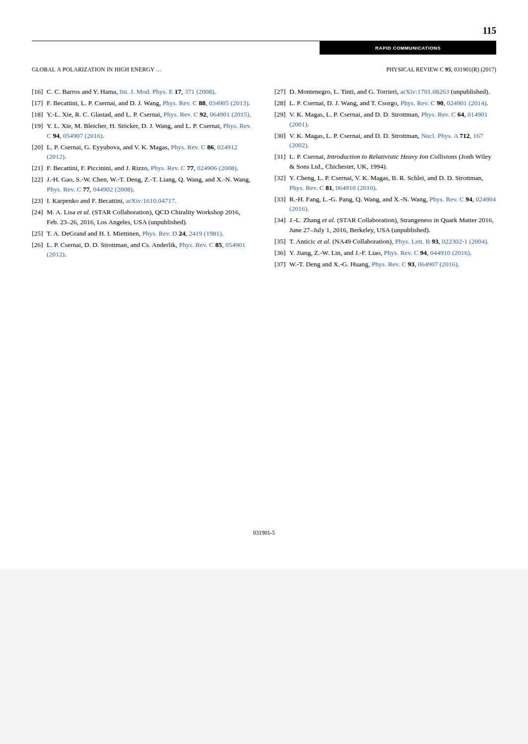115
RAPID COMMUNICATIONS
GLOBAL Λ POLARIZATION IN HIGH ENERGY …
PHYSICAL REVIEW C 95, 031901(R) (2017)
[16] C. C. Barros and Y. Hama, Int. J. Mod. Phys. E 17, 371 (2008).
[17] F. Becattini, L. P. Csernai, and D. J. Wang, Phys. Rev. C 88, 034905 (2013).
[18] Y.-L. Xie, R. C. Glastad, and L. P. Csernai, Phys. Rev. C 92, 064901 (2015).
[19] Y. L. Xie, M. Bleicher, H. Stöcker, D. J. Wang, and L. P. Csernai, Phys. Rev. C 94, 054907 (2016).
[20] L. P. Csernai, G. Eyyubova, and V. K. Magas, Phys. Rev. C 86, 024912 (2012).
[21] F. Becattini, F. Piccinini, and J. Rizzo, Phys. Rev. C 77, 024906 (2008).
[22] J.-H. Gao, S.-W. Chen, W.-T. Deng, Z.-T. Liang, Q. Wang, and X.-N. Wang, Phys. Rev. C 77, 044902 (2008).
[23] I. Karpenko and F. Becattini, arXiv:1610.04717.
[24] M. A. Lisa et al. (STAR Collaboration), QCD Chirality Workshop 2016, Feb. 23–26, 2016, Los Angeles, USA (unpublished).
[25] T. A. DeGrand and H. I. Miettinen, Phys. Rev. D 24, 2419 (1981).
[26] L. P. Csernai, D. D. Strottman, and Cs. Anderlik, Phys. Rev. C 85, 054901 (2012).
[27] D. Montenegro, L. Tinti, and G. Torrieri, arXiv:1701.08263 (unpublished).
[28] L. P. Csernai, D. J. Wang, and T. Csorgo, Phys. Rev. C 90, 024901 (2014).
[29] V. K. Magas, L. P. Csernai, and D. D. Strottman, Phys. Rev. C 64, 014901 (2001).
[30] V. K. Magas, L. P. Csernai, and D. D. Strottman, Nucl. Phys. A 712, 167 (2002).
[31] L. P. Csernai, Introduction to Relativistic Heavy Ion Collisions (Jonh Wiley & Sons Ltd., Chichester, UK, 1994).
[32] Y. Cheng, L. P. Csernai, V. K. Magas, B. R. Schlei, and D. D. Strottman, Phys. Rev. C 81, 064910 (2010).
[33] R.-H. Fang, L.-G. Pang, Q. Wang, and X.-N. Wang, Phys. Rev. C 94, 024904 (2016).
[34] J.-L. Zhang et al. (STAR Collaboration), Strangeness in Quark Matter 2016, June 27–July 1, 2016, Berkeley, USA (unpublished).
[35] T. Anticic et al. (NA49 Collaboration), Phys. Lett. B 93, 022302-1 (2004).
[36] Y. Jiang, Z.-W. Lin, and J.-F. Liao, Phys. Rev. C 94, 044910 (2016).
[37] W.-T. Deng and X.-G. Huang, Phys. Rev. C 93, 064907 (2016).
031901-5